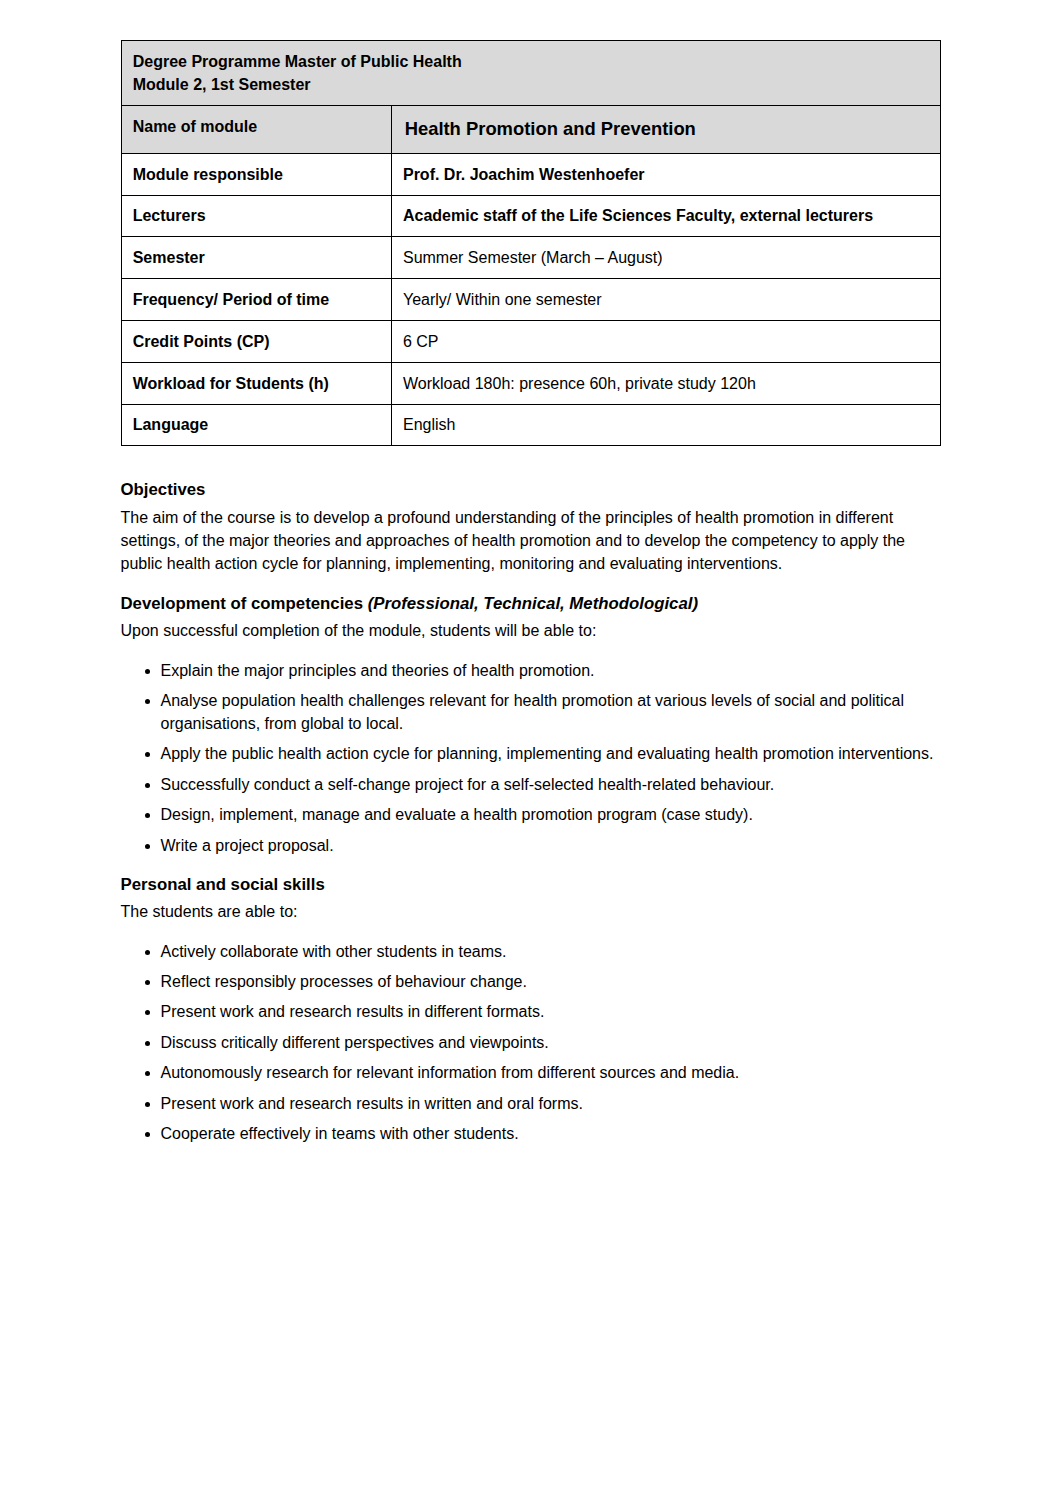| Degree Programme Master of Public Health Module 2, 1st Semester |
| Name of module | Health Promotion and Prevention |
| Module responsible | Prof. Dr. Joachim Westenhoefer |
| Lecturers | Academic staff of the Life Sciences Faculty, external lecturers |
| Semester | Summer Semester (March – August) |
| Frequency/ Period of time | Yearly/ Within one semester |
| Credit Points (CP) | 6 CP |
| Workload for Students (h) | Workload 180h: presence 60h, private study 120h |
| Language | English |
Objectives
The aim of the course is to develop a profound understanding of the principles of health promotion in different settings, of the major theories and approaches of health promotion and to develop the competency to apply the public health action cycle for planning, implementing, monitoring and evaluating interventions.
Development of competencies (Professional, Technical, Methodological)
Upon successful completion of the module, students will be able to:
Explain the major principles and theories of health promotion.
Analyse population health challenges relevant for health promotion at various levels of social and political organisations, from global to local.
Apply the public health action cycle for planning, implementing and evaluating health promotion interventions.
Successfully conduct a self-change project for a self-selected health-related behaviour.
Design, implement, manage and evaluate a health promotion program (case study).
Write a project proposal.
Personal and social skills
The students are able to:
Actively collaborate with other students in teams.
Reflect responsibly processes of behaviour change.
Present work and research results in different formats.
Discuss critically different perspectives and viewpoints.
Autonomously research for relevant information from different sources and media.
Present work and research results in written and oral forms.
Cooperate effectively in teams with other students.